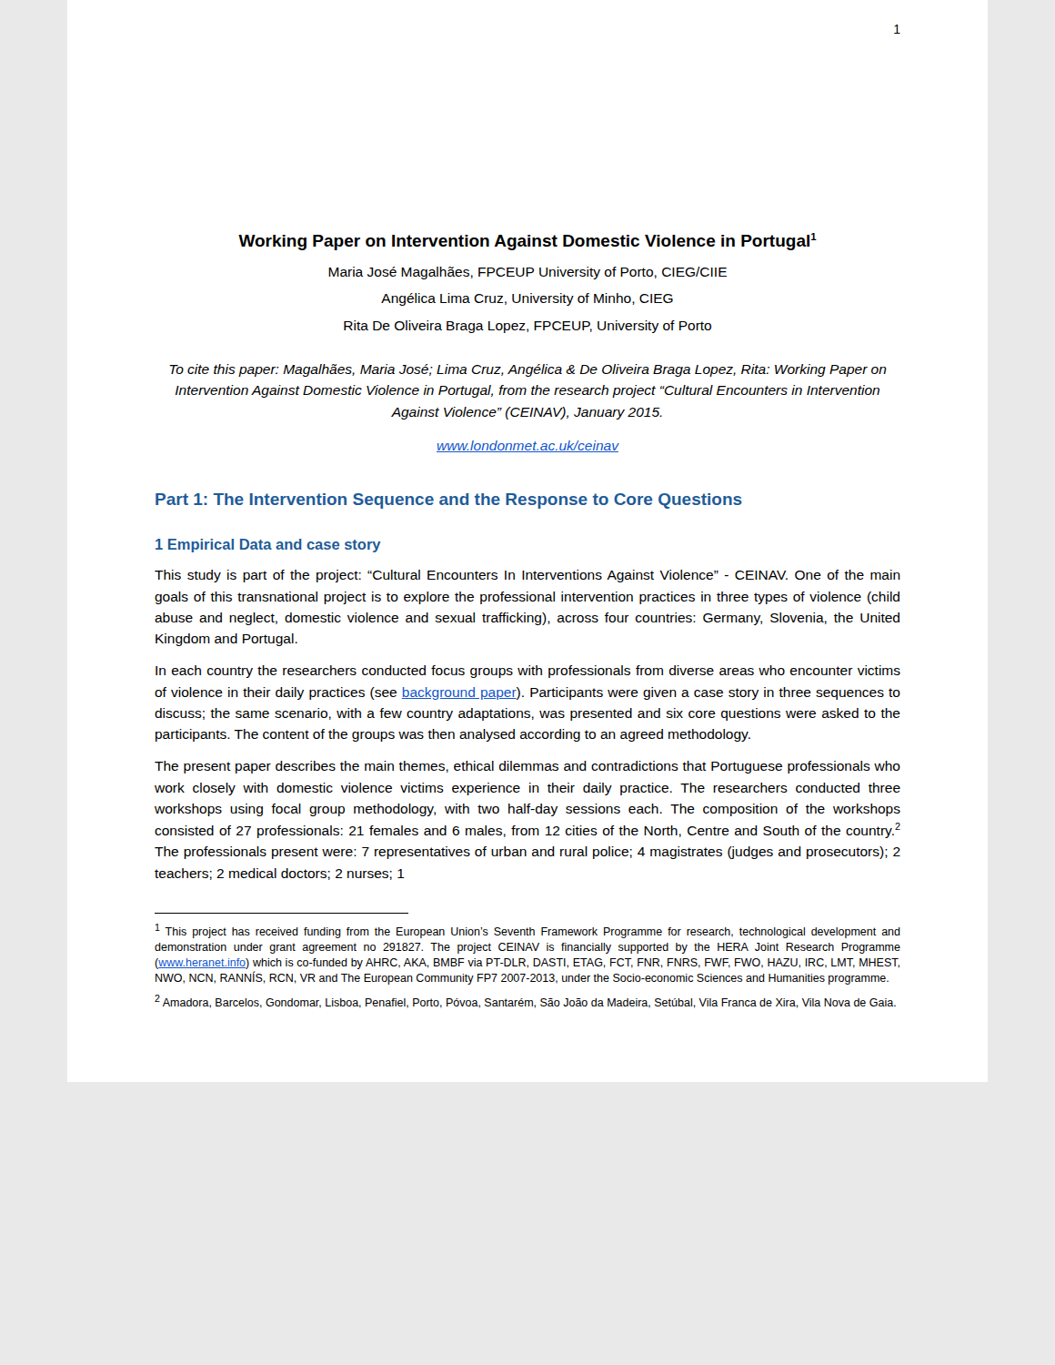1
Working Paper on Intervention Against Domestic Violence in Portugal1
Maria José Magalhães, FPCEUP University of Porto, CIEG/CIIE
Angélica Lima Cruz, University of Minho, CIEG
Rita De Oliveira Braga Lopez, FPCEUP, University of Porto
To cite this paper: Magalhães, Maria José; Lima Cruz, Angélica & De Oliveira Braga Lopez, Rita: Working Paper on Intervention Against Domestic Violence in Portugal, from the research project “Cultural Encounters in Intervention Against Violence” (CEINAV), January 2015.
www.londonmet.ac.uk/ceinav
Part 1: The Intervention Sequence and the Response to Core Questions
1 Empirical Data and case story
This study is part of the project: “Cultural Encounters In Interventions Against Violence” - CEINAV. One of the main goals of this transnational project is to explore the professional intervention practices in three types of violence (child abuse and neglect, domestic violence and sexual trafficking), across four countries: Germany, Slovenia, the United Kingdom and Portugal.
In each country the researchers conducted focus groups with professionals from diverse areas who encounter victims of violence in their daily practices (see background paper). Participants were given a case story in three sequences to discuss; the same scenario, with a few country adaptations, was presented and six core questions were asked to the participants. The content of the groups was then analysed according to an agreed methodology.
The present paper describes the main themes, ethical dilemmas and contradictions that Portuguese professionals who work closely with domestic violence victims experience in their daily practice. The researchers conducted three workshops using focal group methodology, with two half-day sessions each. The composition of the workshops consisted of 27 professionals: 21 females and 6 males, from 12 cities of the North, Centre and South of the country.2 The professionals present were: 7 representatives of urban and rural police; 4 magistrates (judges and prosecutors); 2 teachers; 2 medical doctors; 2 nurses; 1
1 This project has received funding from the European Union’s Seventh Framework Programme for research, technological development and demonstration under grant agreement no 291827. The project CEINAV is financially supported by the HERA Joint Research Programme (www.heranet.info) which is co-funded by AHRC, AKA, BMBF via PT-DLR, DASTI, ETAG, FCT, FNR, FNRS, FWF, FWO, HAZU, IRC, LMT, MHEST, NWO, NCN, RANNÍS, RCN, VR and The European Community FP7 2007-2013, under the Socio-economic Sciences and Humanities programme.
2 Amadora, Barcelos, Gondomar, Lisboa, Penafiel, Porto, Póvoa, Santarém, São João da Madeira, Setúbal, Vila Franca de Xira, Vila Nova de Gaia.